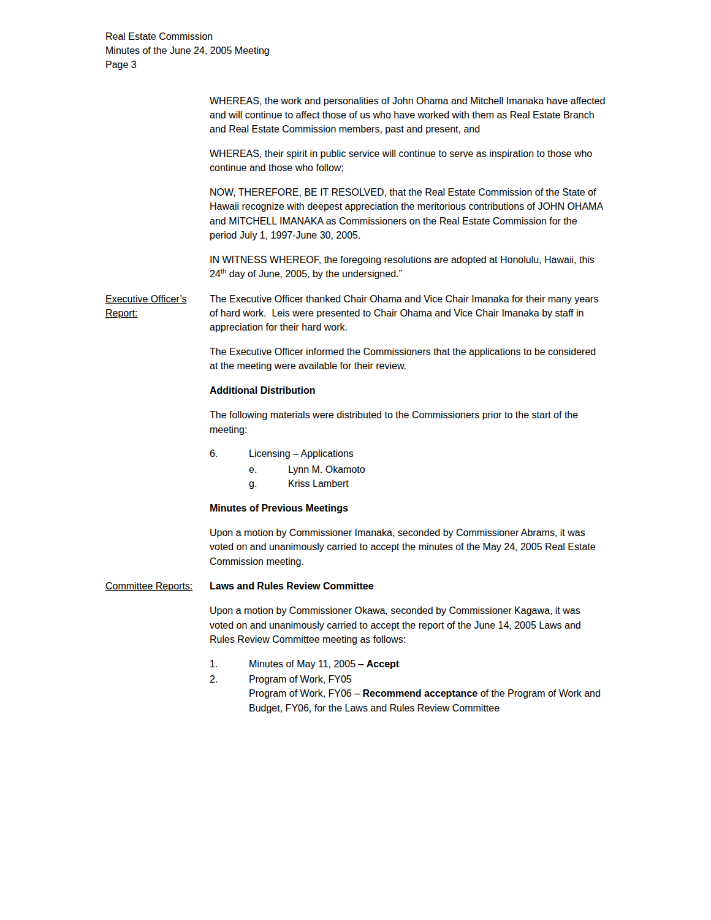Real Estate Commission
Minutes of the June 24, 2005 Meeting
Page 3
WHEREAS, the work and personalities of John Ohama and Mitchell Imanaka have affected and will continue to affect those of us who have worked with them as Real Estate Branch and Real Estate Commission members, past and present, and
WHEREAS, their spirit in public service will continue to serve as inspiration to those who continue and those who follow;
NOW, THEREFORE, BE IT RESOLVED, that the Real Estate Commission of the State of Hawaii recognize with deepest appreciation the meritorious contributions of JOHN OHAMA and MITCHELL IMANAKA as Commissioners on the Real Estate Commission for the period July 1, 1997-June 30, 2005.
IN WITNESS WHEREOF, the foregoing resolutions are adopted at Honolulu, Hawaii, this 24th day of June, 2005, by the undersigned.”
Executive Officer’s Report:
The Executive Officer thanked Chair Ohama and Vice Chair Imanaka for their many years of hard work. Leis were presented to Chair Ohama and Vice Chair Imanaka by staff in appreciation for their hard work.
The Executive Officer informed the Commissioners that the applications to be considered at the meeting were available for their review.
Additional Distribution
The following materials were distributed to the Commissioners prior to the start of the meeting:
6. Licensing – Applications
e. Lynn M. Okamoto
g. Kriss Lambert
Minutes of Previous Meetings
Upon a motion by Commissioner Imanaka, seconded by Commissioner Abrams, it was voted on and unanimously carried to accept the minutes of the May 24, 2005 Real Estate Commission meeting.
Committee Reports:
Laws and Rules Review Committee
Upon a motion by Commissioner Okawa, seconded by Commissioner Kagawa, it was voted on and unanimously carried to accept the report of the June 14, 2005 Laws and Rules Review Committee meeting as follows:
1. Minutes of May 11, 2005 – Accept
2. Program of Work, FY05
Program of Work, FY06 – Recommend acceptance of the Program of Work and Budget, FY06, for the Laws and Rules Review Committee